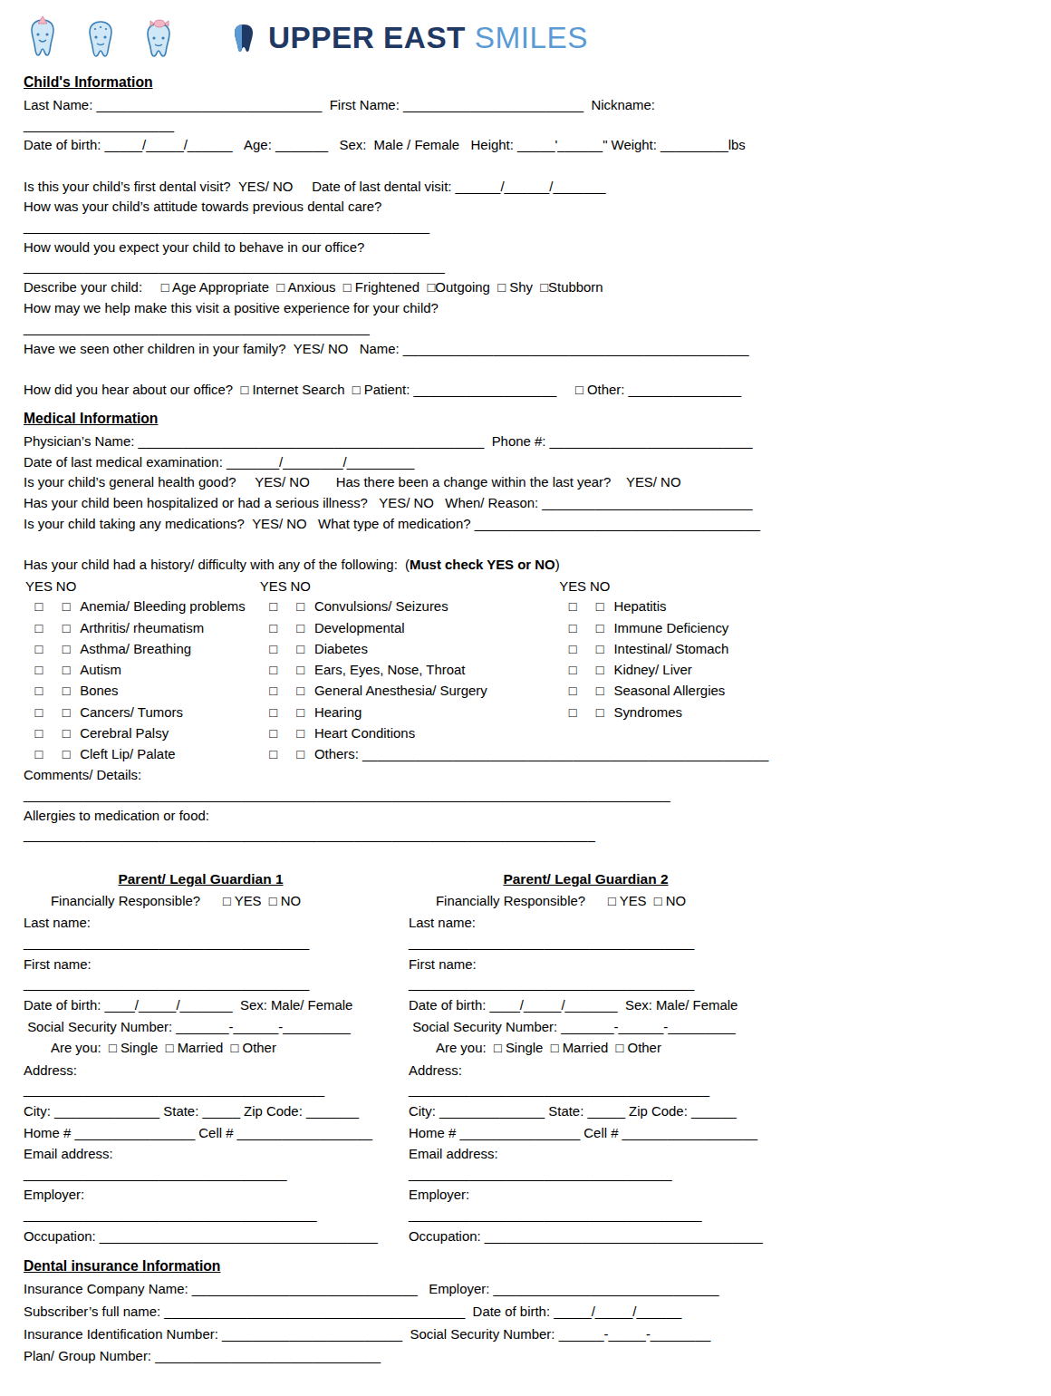UPPER EAST SMILES
Child's Information
Last Name: ______________________________ First Name: ________________________ Nickname: ____________________
Date of birth: _____/_____/______ Age: _______ Sex: Male / Female Height: _____'______" Weight: _________lbs
Is this your child’s first dental visit? YES/ NO Date of last dental visit: ______/______/_______
How was your child’s attitude towards previous dental care? ______________________________________________________
How would you expect your child to behave in our office? ________________________________________________________
Describe your child: □ Age Appropriate □ Anxious □ Frightened □Outgoing □ Shy □Stubborn
How may we help make this visit a positive experience for your child? ______________________________________________
Have we seen other children in your family? YES/ NO Name: ______________________________________________
How did you hear about our office? □ Internet Search □ Patient: ___________________ □ Other: _______________
Medical Information
Physician’s Name: ______________________________________________ Phone #: ___________________________
Date of last medical examination: _______/________/_________
Is your child’s general health good? YES/ NO Has there been a change within the last year? YES/ NO
Has your child been hospitalized or had a serious illness? YES/ NO When/ Reason: ____________________________
Is your child taking any medications? YES/ NO What type of medication? ______________________________________
Has your child had a history/ difficulty with any of the following: (Must check YES or NO)
| YES | NO | | YES | NO | | YES | NO | |
| □ | □ | Anemia/ Bleeding problems | □ | □ | Convulsions/ Seizures | □ | □ | Hepatitis |
| □ | □ | Arthritis/ rheumatism | □ | □ | Developmental | □ | □ | Immune Deficiency |
| □ | □ | Asthma/ Breathing | □ | □ | Diabetes | □ | □ | Intestinal/ Stomach |
| □ | □ | Autism | □ | □ | Ears, Eyes, Nose, Throat | □ | □ | Kidney/ Liver |
| □ | □ | Bones | □ | □ | General Anesthesia/ Surgery | □ | □ | Seasonal Allergies |
| □ | □ | Cancers/ Tumors | □ | □ | Hearing | □ | □ | Syndromes |
| □ | □ | Cerebral Palsy | □ | □ | Heart Conditions | | | |
| □ | □ | Cleft Lip/ Palate | □ | □ | Others: ______________________________________________________ |
Comments/ Details: ______________________________________________________________________________________
Allergies to medication or food: ____________________________________________________________________________
Parent/ Legal Guardian 1
Financially Responsible? □ YES □ NO
Last name: ______________________________________
First name: ______________________________________
Date of birth: ____/_____/_______ Sex: Male/ Female
Social Security Number: _______-______-_________
Are you: □ Single □ Married □ Other
Address: ________________________________________
City: ______________ State: _____ Zip Code: _______
Home # ________________ Cell # __________________
Email address: ___________________________________
Employer: _______________________________________
Occupation: _____________________________________
Parent/ Legal Guardian 2
Financially Responsible? □ YES □ NO
Last name: ______________________________________
First name: ______________________________________
Date of birth: ____/_____/_______ Sex: Male/ Female
Social Security Number: _______-______-_________
Are you: □ Single □ Married □ Other
Address: ________________________________________
City: ______________ State: _____ Zip Code: ______
Home # ________________ Cell # __________________
Email address: ___________________________________
Employer: _______________________________________
Occupation: _____________________________________
Dental insurance Information
Insurance Company Name: ______________________________ Employer: ______________________________
Subscriber’s full name: ________________________________________ Date of birth: _____/_____/______
Insurance Identification Number: ________________________ Social Security Number: ______-_____-________
Plan/ Group Number: ______________________________